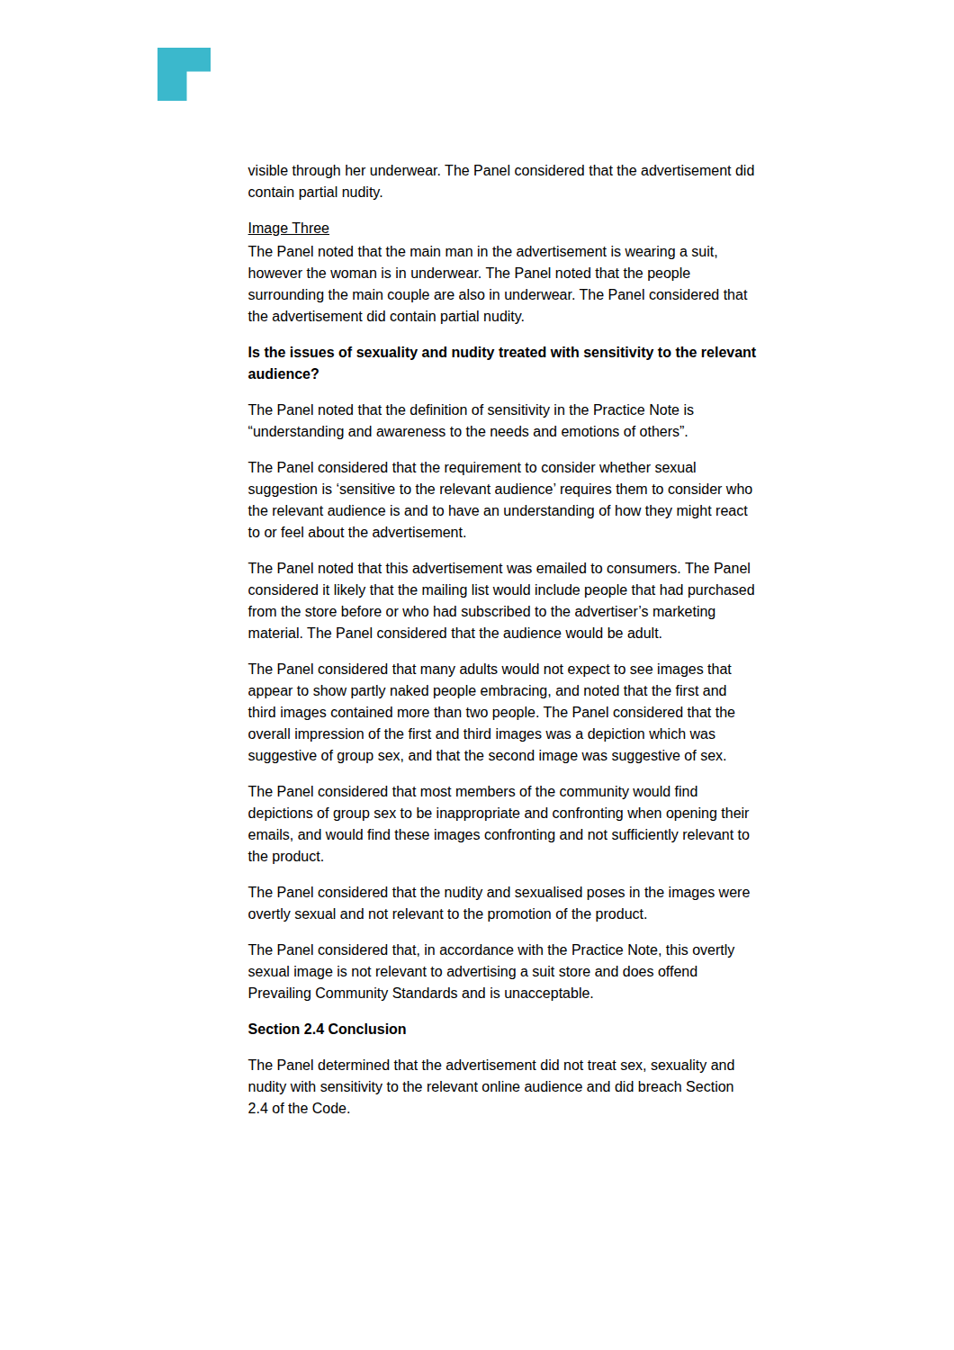visible through her underwear. The Panel considered that the advertisement did contain partial nudity.
Image Three
The Panel noted that the main man in the advertisement is wearing a suit, however the woman is in underwear. The Panel noted that the people surrounding the main couple are also in underwear. The Panel considered that the advertisement did contain partial nudity.
Is the issues of sexuality and nudity treated with sensitivity to the relevant audience?
The Panel noted that the definition of sensitivity in the Practice Note is “understanding and awareness to the needs and emotions of others”.
The Panel considered that the requirement to consider whether sexual suggestion is ‘sensitive to the relevant audience’ requires them to consider who the relevant audience is and to have an understanding of how they might react to or feel about the advertisement.
The Panel noted that this advertisement was emailed to consumers. The Panel considered it likely that the mailing list would include people that had purchased from the store before or who had subscribed to the advertiser’s marketing material. The Panel considered that the audience would be adult.
The Panel considered that many adults would not expect to see images that appear to show partly naked people embracing, and noted that the first and third images contained more than two people. The Panel considered that the overall impression of the first and third images was a depiction which was suggestive of group sex, and that the second image was suggestive of sex.
The Panel considered that most members of the community would find depictions of group sex to be inappropriate and confronting when opening their emails, and would find these images confronting and not sufficiently relevant to the product.
The Panel considered that the nudity and sexualised poses in the images were overtly sexual and not relevant to the promotion of the product.
The Panel considered that, in accordance with the Practice Note, this overtly sexual image is not relevant to advertising a suit store and does offend Prevailing Community Standards and is unacceptable.
Section 2.4 Conclusion
The Panel determined that the advertisement did not treat sex, sexuality and nudity with sensitivity to the relevant online audience and did breach Section 2.4 of the Code.